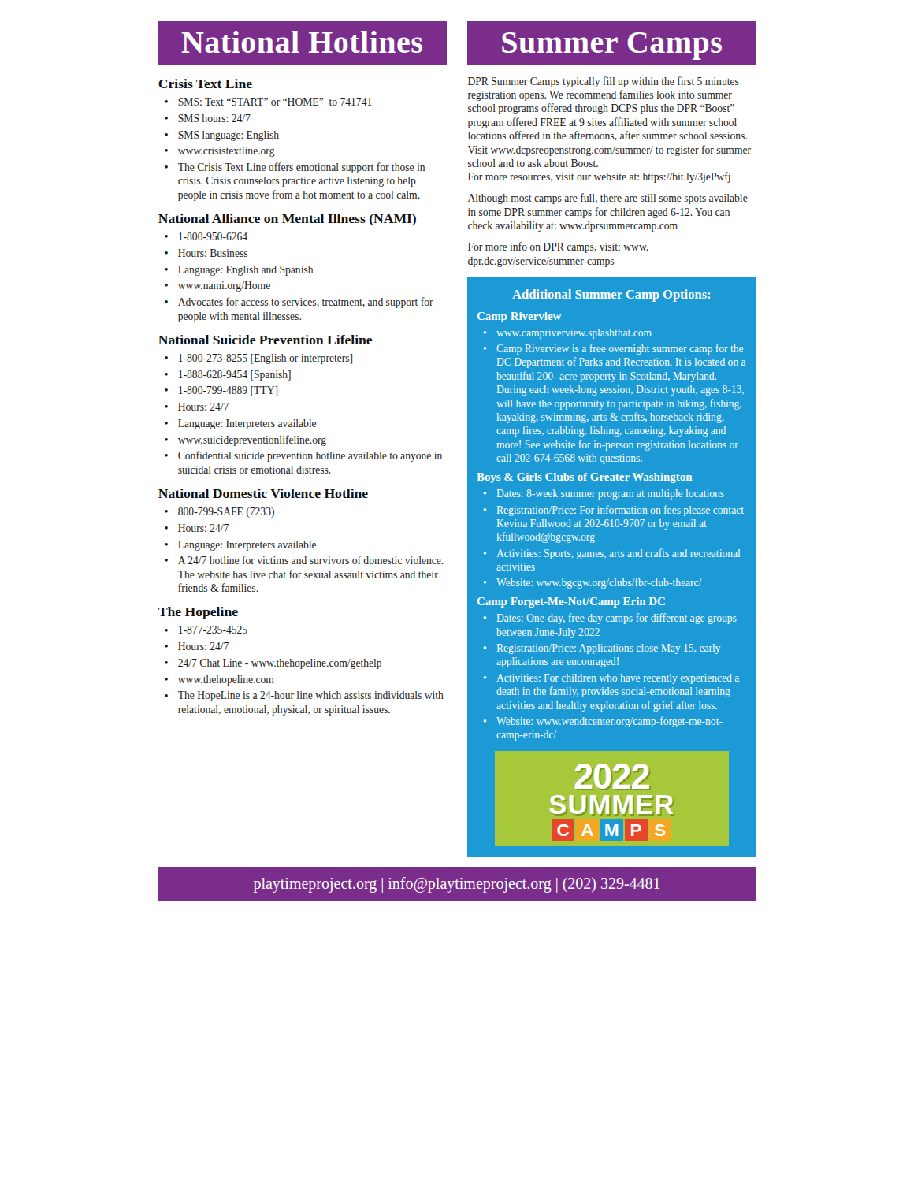National Hotlines
Crisis Text Line
SMS: Text “START” or “HOME” to 741741
SMS hours: 24/7
SMS language: English
www.crisistextline.org
The Crisis Text Line offers emotional support for those in crisis. Crisis counselors practice active listening to help people in crisis move from a hot moment to a cool calm.
National Alliance on Mental Illness (NAMI)
1-800-950-6264
Hours: Business
Language: English and Spanish
www.nami.org/Home
Advocates for access to services, treatment, and support for people with mental illnesses.
National Suicide Prevention Lifeline
1-800-273-8255 [English or interpreters]
1-888-628-9454 [Spanish]
1-800-799-4889 [TTY]
Hours: 24/7
Language: Interpreters available
www,suicidepreventionlifeline.org
Confidential suicide prevention hotline available to anyone in suicidal crisis or emotional distress.
National Domestic Violence Hotline
800-799-SAFE (7233)
Hours: 24/7
Language: Interpreters available
A 24/7 hotline for victims and survivors of domestic violence. The website has live chat for sexual assault victims and their friends & families.
The Hopeline
1-877-235-4525
Hours: 24/7
24/7 Chat Line - www.thehopeline.com/gethelp
www.thehopeline.com
The HopeLine is a 24-hour line which assists individuals with relational, emotional, physical, or spiritual issues.
Summer Camps
DPR Summer Camps typically fill up within the first 5 minutes registration opens. We recommend families look into summer school programs offered through DCPS plus the DPR “Boost” program offered FREE at 9 sites affiliated with summer school locations offered in the afternoons, after summer school sessions. Visit www.dcpsreopenstrong.com/summer/ to register for summer school and to ask about Boost.
For more resources, visit our website at: https://bit.ly/3jePwfj
Although most camps are full, there are still some spots available in some DPR summer camps for children aged 6-12. You can check availability at: www.dprsummercamp.com
For more info on DPR camps, visit: www. dpr.dc.gov/service/summer-camps
Additional Summer Camp Options:
Camp Riverview
www.campriverview.splashthat.com
Camp Riverview is a free overnight summer camp for the DC Department of Parks and Recreation. It is located on a beautiful 200- acre property in Scotland, Maryland. During each week-long session, District youth, ages 8-13, will have the opportunity to participate in hiking, fishing, kayaking, swimming, arts & crafts, horseback riding, camp fires, crabbing, fishing, canoeing, kayaking and more! See website for in-person registration locations or call 202-674-6568 with questions.
Boys & Girls Clubs of Greater Washington
Dates: 8-week summer program at multiple locations
Registration/Price: For information on fees please contact Kevina Fullwood at 202-610-9707 or by email at kfullwood@bgcgw.org
Activities: Sports, games, arts and crafts and recreational activities
Website: www.bgcgw.org/clubs/fbr-club-thearc/
Camp Forget-Me-Not/Camp Erin DC
Dates: One-day, free day camps for different age groups between June-July 2022
Registration/Price: Applications close May 15, early applications are encouraged!
Activities: For children who have recently experienced a death in the family, provides social-emotional learning activities and healthy exploration of grief after loss.
Website: www.wendtcenter.org/camp-forget-me-not-camp-erin-dc/
2022 SUMMER CAMPS
playtimeproject.org | info@playtimeproject.org | (202) 329-4481